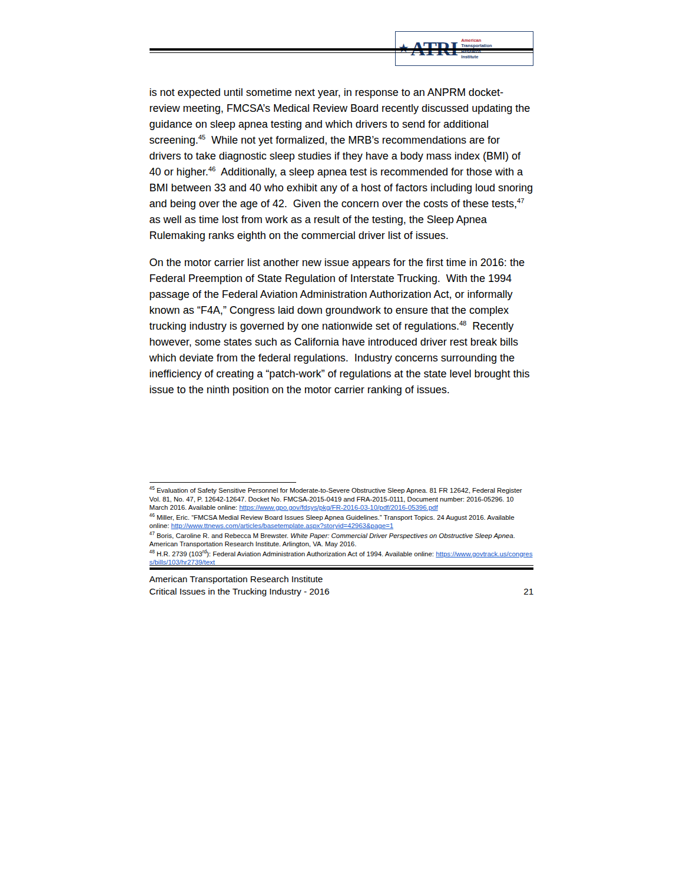★ ATRI American Transportation Research Institute
is not expected until sometime next year, in response to an ANPRM docket-review meeting, FMCSA’s Medical Review Board recently discussed updating the guidance on sleep apnea testing and which drivers to send for additional screening.45 While not yet formalized, the MRB’s recommendations are for drivers to take diagnostic sleep studies if they have a body mass index (BMI) of 40 or higher.46 Additionally, a sleep apnea test is recommended for those with a BMI between 33 and 40 who exhibit any of a host of factors including loud snoring and being over the age of 42. Given the concern over the costs of these tests,47 as well as time lost from work as a result of the testing, the Sleep Apnea Rulemaking ranks eighth on the commercial driver list of issues.
On the motor carrier list another new issue appears for the first time in 2016: the Federal Preemption of State Regulation of Interstate Trucking. With the 1994 passage of the Federal Aviation Administration Authorization Act, or informally known as “F4A,” Congress laid down groundwork to ensure that the complex trucking industry is governed by one nationwide set of regulations.48 Recently however, some states such as California have introduced driver rest break bills which deviate from the federal regulations. Industry concerns surrounding the inefficiency of creating a “patch-work” of regulations at the state level brought this issue to the ninth position on the motor carrier ranking of issues.
45 Evaluation of Safety Sensitive Personnel for Moderate-to-Severe Obstructive Sleep Apnea. 81 FR 12642, Federal Register Vol. 81, No. 47, P. 12642-12647. Docket No. FMCSA-2015-0419 and FRA-2015-0111, Document number: 2016-05296. 10 March 2016. Available online: https://www.gpo.gov/fdsys/pkg/FR-2016-03-10/pdf/2016-05396.pdf
46 Miller, Eric. “FMCSA Medial Review Board Issues Sleep Apnea Guidelines.” Transport Topics. 24 August 2016. Available online: http://www.ttnews.com/articles/basetemplate.aspx?storyid=42963&page=1
47 Boris, Caroline R. and Rebecca M Brewster. White Paper: Commercial Driver Perspectives on Obstructive Sleep Apnea. American Transportation Research Institute. Arlington, VA. May 2016.
48 H.R. 2739 (103rd): Federal Aviation Administration Authorization Act of 1994. Available online: https://www.govtrack.us/congress/bills/103/hr2739/text
American Transportation Research Institute
Critical Issues in the Trucking Industry - 2016 21